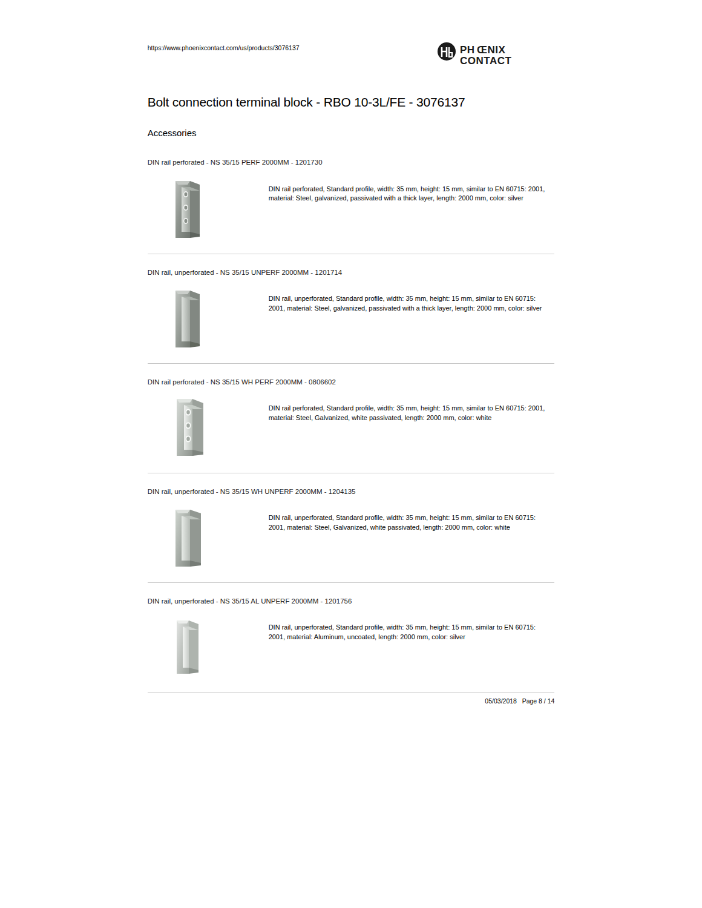https://www.phoenixcontact.com/us/products/3076137
PH ŒNIX CONTACT
Bolt connection terminal block - RBO 10-3L/FE - 3076137
Accessories
DIN rail perforated - NS 35/15 PERF 2000MM - 1201730
DIN rail perforated, Standard profile, width: 35 mm, height: 15 mm, similar to EN 60715: 2001, material: Steel, galvanized, passivated with a thick layer, length: 2000 mm, color: silver
DIN rail, unperforated - NS 35/15 UNPERF 2000MM - 1201714
DIN rail, unperforated, Standard profile, width: 35 mm, height: 15 mm, similar to EN 60715: 2001, material: Steel, galvanized, passivated with a thick layer, length: 2000 mm, color: silver
DIN rail perforated - NS 35/15 WH PERF 2000MM - 0806602
DIN rail perforated, Standard profile, width: 35 mm, height: 15 mm, similar to EN 60715: 2001, material: Steel, Galvanized, white passivated, length: 2000 mm, color: white
DIN rail, unperforated - NS 35/15 WH UNPERF 2000MM - 1204135
DIN rail, unperforated, Standard profile, width: 35 mm, height: 15 mm, similar to EN 60715: 2001, material: Steel, Galvanized, white passivated, length: 2000 mm, color: white
DIN rail, unperforated - NS 35/15 AL UNPERF 2000MM - 1201756
DIN rail, unperforated, Standard profile, width: 35 mm, height: 15 mm, similar to EN 60715: 2001, material: Aluminum, uncoated, length: 2000 mm, color: silver
05/03/2018 Page 8 / 14